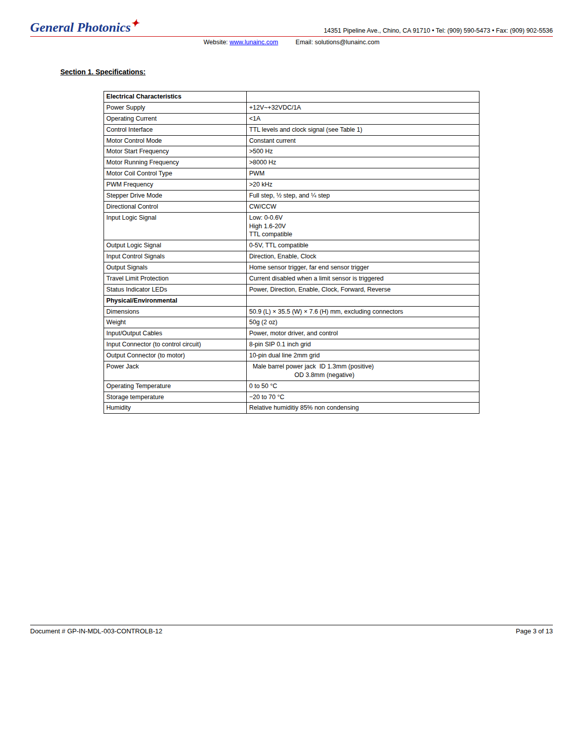General Photonics✦
14351 Pipeline Ave., Chino, CA 91710 • Tel: (909) 590-5473 • Fax: (909) 902-5536
Website: www.lunainc.com Email: solutions@lunainc.com
Section 1. Specifications:
| Electrical Characteristics | |
| Power Supply | +12V~+32VDC/1A |
| Operating Current | <1A |
| Control Interface | TTL levels and clock signal (see Table 1) |
| Motor Control Mode | Constant current |
| Motor Start Frequency | >500 Hz |
| Motor Running Frequency | >8000 Hz |
| Motor Coil Control Type | PWM |
| PWM Frequency | >20 kHz |
| Stepper Drive Mode | Full step, ½ step, and ¼ step |
| Directional Control | CW/CCW |
| Input Logic Signal | Low: 0-0.6V High 1.6-20V TTL compatible |
| Output Logic Signal | 0-5V, TTL compatible |
| Input Control Signals | Direction, Enable, Clock |
| Output Signals | Home sensor trigger, far end sensor trigger |
| Travel Limit Protection | Current disabled when a limit sensor is triggered |
| Status Indicator LEDs | Power, Direction, Enable, Clock, Forward, Reverse |
| Physical/Environmental | |
| Dimensions | 50.9 (L) × 35.5 (W) × 7.6 (H) mm, excluding connectors |
| Weight | 50g (2 oz) |
| Input/Output Cables | Power, motor driver, and control |
| Input Connector (to control circuit) | 8-pin SIP 0.1 inch grid |
| Output Connector (to motor) | 10-pin dual line 2mm grid |
| Power Jack | Male barrel power jack ID 1.3mm (positive) OD 3.8mm (negative) |
| Operating Temperature | 0 to 50 °C |
| Storage temperature | −20 to 70 °C |
| Humidity | Relative humiditiy 85% non condensing |
Document # GP-IN-MDL-003-CONTROLB-12
Page 3 of 13